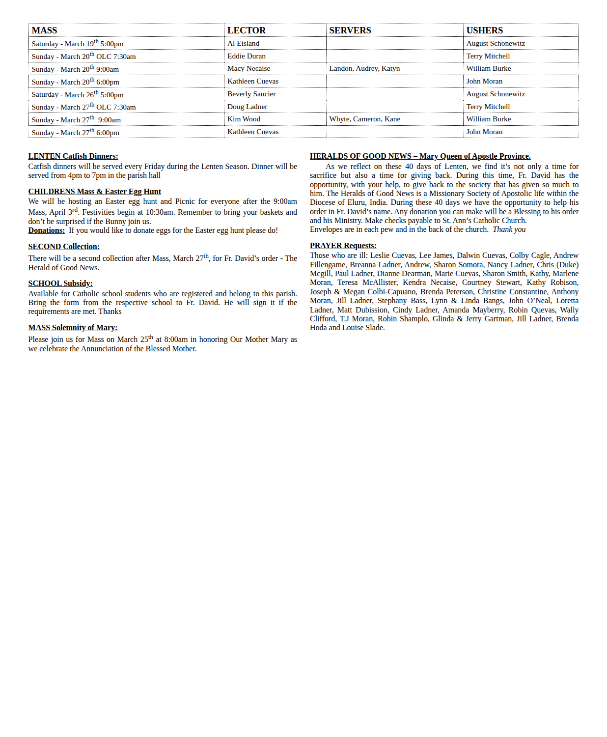| MASS | LECTOR | SERVERS | USHERS |
| --- | --- | --- | --- |
| Saturday - March 19 th 5:00pm | Al Eisland | | August Schonewitz |
| Sunday - March 20 th OLC 7:30am | Eddie Duran | | Terry Mitchell |
| Sunday - March 20 th 9:00am | Macy Necaise | Landon, Audrey, Katyn | William Burke |
| Sunday - March 20 th 6:00pm | Kathleen Cuevas | | John Moran |
| Saturday - March 26 th 5:00pm | Beverly Saucier | | August Schonewitz |
| Sunday - March 27 th OLC 7:30am | Doug Ladner | | Terry Mitchell |
| Sunday - March 27 th 9:00am | Kim Wood | Whyte, Cameron, Kane | William Burke |
| Sunday - March 27 th 6:00pm | Kathleen Cuevas | | John Moran |
LENTEN Catfish Dinners:
Catfish dinners will be served every Friday during the Lenten Season. Dinner will be served from 4pm to 7pm in the parish hall
CHILDRENS Mass & Easter Egg Hunt
We will be hosting an Easter egg hunt and Picnic for everyone after the 9:00am Mass, April 3rd. Festivities begin at 10:30am. Remember to bring your baskets and don’t be surprised if the Bunny join us.
Donations: If you would like to donate eggs for the Easter egg hunt please do!
SECOND Collection:
There will be a second collection after Mass, March 27th, for Fr. David’s order - The Herald of Good News.
SCHOOL Subsidy:
Available for Catholic school students who are registered and belong to this parish. Bring the form from the respective school to Fr. David. He will sign it if the requirements are met. Thanks
MASS Solemnity of Mary:
Please join us for Mass on March 25th at 8:00am in honoring Our Mother Mary as we celebrate the Annunciation of the Blessed Mother.
HERALDS OF GOOD NEWS – Mary Queen of Apostle Province.
As we reflect on these 40 days of Lenten, we find it’s not only a time for sacrifice but also a time for giving back. During this time, Fr. David has the opportunity, with your help, to give back to the society that has given so much to him. The Heralds of Good News is a Missionary Society of Apostolic life within the Diocese of Eluru, India. During these 40 days we have the opportunity to help his order in Fr. David’s name. Any donation you can make will be a Blessing to his order and his Ministry. Make checks payable to St. Ann’s Catholic Church.
Envelopes are in each pew and in the back of the church. Thank you
PRAYER Requests:
Those who are ill: Leslie Cuevas, Lee James, Dalwin Cuevas, Colby Cagle, Andrew Fillengame, Breanna Ladner, Andrew, Sharon Somora, Nancy Ladner, Chris (Duke) Mcgill, Paul Ladner, Dianne Dearman, Marie Cuevas, Sharon Smith, Kathy, Marlene Moran, Teresa McAllister, Kendra Necaise, Courtney Stewart, Kathy Robison, Joseph & Megan Colbi-Capuano, Brenda Peterson, Christine Constantine, Anthony Moran, Jill Ladner, Stephany Bass, Lynn & Linda Bangs, John O’Neal, Loretta Ladner, Matt Dubission, Cindy Ladner, Amanda Mayberry, Robin Quevas, Wally Clifford, T.J Moran, Robin Shamplo, Glinda & Jerry Gartman, Jill Ladner, Brenda Hoda and Louise Slade.